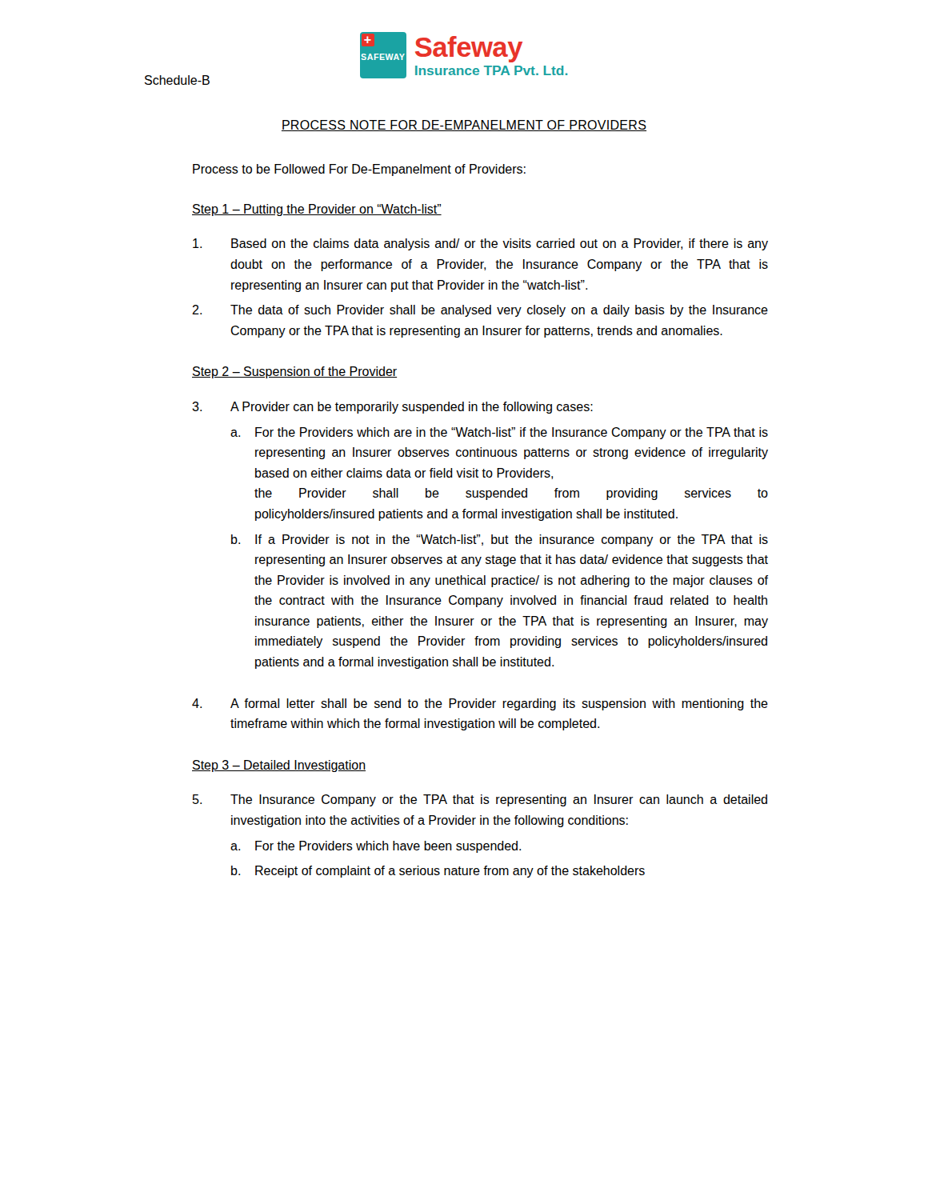+ SAFEWAY
Safeway
Insurance TPA Pvt. Ltd.
Schedule-B
PROCESS NOTE FOR DE-EMPANELMENT OF PROVIDERS
Process to be Followed For De-Empanelment of Providers:
Step 1 – Putting the Provider on “Watch-list”
Based on the claims data analysis and/ or the visits carried out on a Provider, if there is any doubt on the performance of a Provider, the Insurance Company or the TPA that is representing an Insurer can put that Provider in the “watch-list”.
The data of such Provider shall be analysed very closely on a daily basis by the Insurance Company or the TPA that is representing an Insurer for patterns, trends and anomalies.
Step 2 – Suspension of the Provider
A Provider can be temporarily suspended in the following cases:
For the Providers which are in the “Watch-list” if the Insurance Company or the TPA that is representing an Insurer observes continuous patterns or strong evidence of irregularity based on either claims data or field visit to Providers, the Provider shall be suspended from providing services to policyholders/insured patients and a formal investigation shall be instituted.
If a Provider is not in the “Watch-list”, but the insurance company or the TPA that is representing an Insurer observes at any stage that it has data/ evidence that suggests that the Provider is involved in any unethical practice/ is not adhering to the major clauses of the contract with the Insurance Company involved in financial fraud related to health insurance patients, either the Insurer or the TPA that is representing an Insurer, may immediately suspend the Provider from providing services to policyholders/insured patients and a formal investigation shall be instituted.
A formal letter shall be send to the Provider regarding its suspension with mentioning the timeframe within which the formal investigation will be completed.
Step 3 – Detailed Investigation
The Insurance Company or the TPA that is representing an Insurer can launch a detailed investigation into the activities of a Provider in the following conditions:
For the Providers which have been suspended.
Receipt of complaint of a serious nature from any of the stakeholders